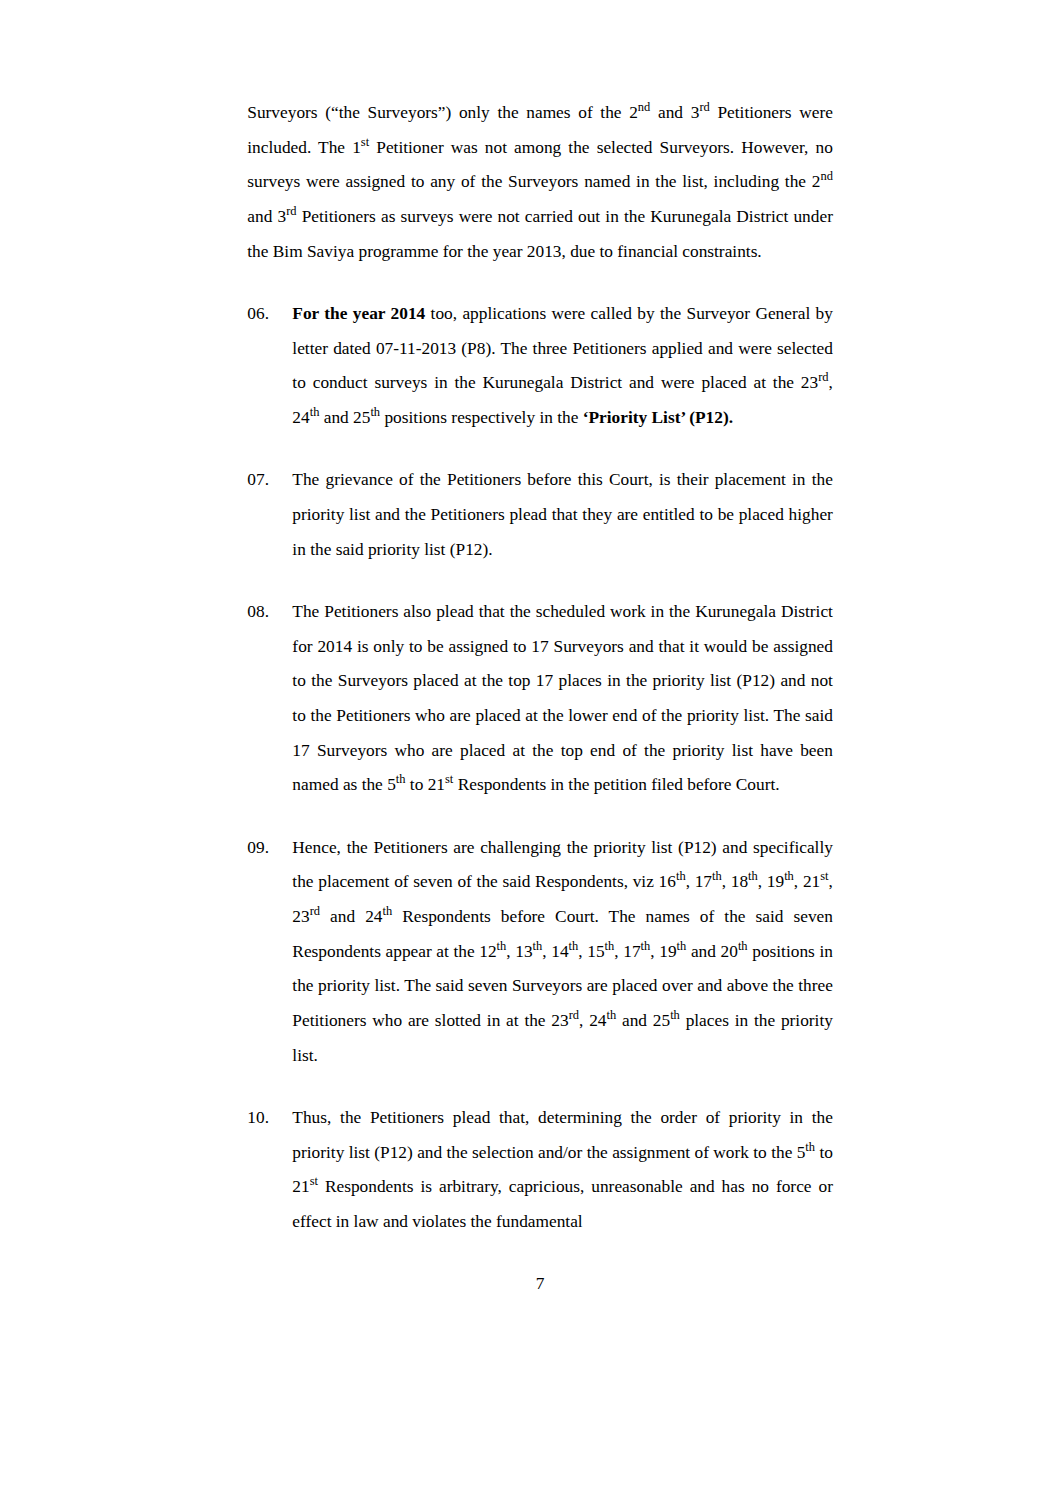Surveyors (“the Surveyors”) only the names of the 2nd and 3rd Petitioners were included. The 1st Petitioner was not among the selected Surveyors. However, no surveys were assigned to any of the Surveyors named in the list, including the 2nd and 3rd Petitioners as surveys were not carried out in the Kurunegala District under the Bim Saviya programme for the year 2013, due to financial constraints.
06. For the year 2014 too, applications were called by the Surveyor General by letter dated 07-11-2013 (P8). The three Petitioners applied and were selected to conduct surveys in the Kurunegala District and were placed at the 23rd, 24th and 25th positions respectively in the ‘Priority List’ (P12).
07. The grievance of the Petitioners before this Court, is their placement in the priority list and the Petitioners plead that they are entitled to be placed higher in the said priority list (P12).
08. The Petitioners also plead that the scheduled work in the Kurunegala District for 2014 is only to be assigned to 17 Surveyors and that it would be assigned to the Surveyors placed at the top 17 places in the priority list (P12) and not to the Petitioners who are placed at the lower end of the priority list. The said 17 Surveyors who are placed at the top end of the priority list have been named as the 5th to 21st Respondents in the petition filed before Court.
09. Hence, the Petitioners are challenging the priority list (P12) and specifically the placement of seven of the said Respondents, viz 16th, 17th, 18th, 19th, 21st, 23rd and 24th Respondents before Court. The names of the said seven Respondents appear at the 12th, 13th, 14th, 15th, 17th, 19th and 20th positions in the priority list. The said seven Surveyors are placed over and above the three Petitioners who are slotted in at the 23rd, 24th and 25th places in the priority list.
10. Thus, the Petitioners plead that, determining the order of priority in the priority list (P12) and the selection and/or the assignment of work to the 5th to 21st Respondents is arbitrary, capricious, unreasonable and has no force or effect in law and violates the fundamental
7